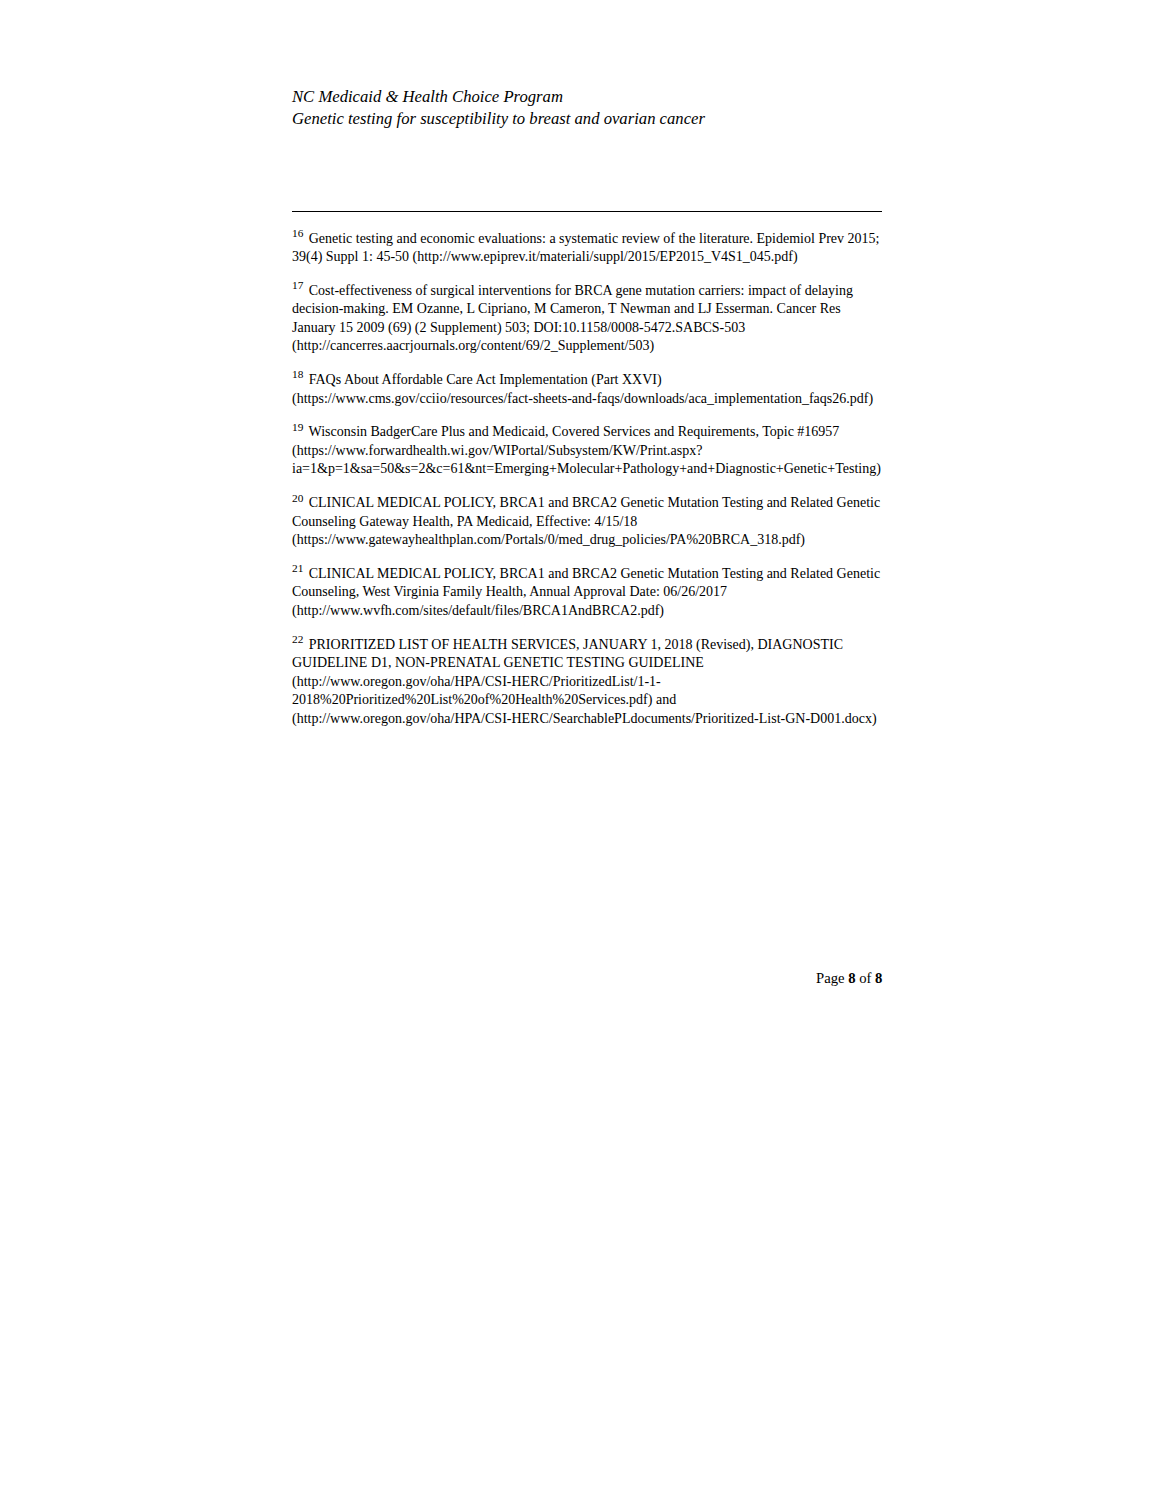NC Medicaid & Health Choice Program Genetic testing for susceptibility to breast and ovarian cancer
16 Genetic testing and economic evaluations: a systematic review of the literature. Epidemiol Prev 2015; 39(4) Suppl 1: 45-50 (http://www.epiprev.it/materiali/suppl/2015/EP2015_V4S1_045.pdf)
17 Cost-effectiveness of surgical interventions for BRCA gene mutation carriers: impact of delaying decision-making. EM Ozanne, L Cipriano, M Cameron, T Newman and LJ Esserman. Cancer Res January 15 2009 (69) (2 Supplement) 503; DOI:10.1158/0008-5472.SABCS-503 (http://cancerres.aacrjournals.org/content/69/2_Supplement/503)
18 FAQs About Affordable Care Act Implementation (Part XXVI) (https://www.cms.gov/cciio/resources/fact-sheets-and-faqs/downloads/aca_implementation_faqs26.pdf)
19 Wisconsin BadgerCare Plus and Medicaid, Covered Services and Requirements, Topic #16957 (https://www.forwardhealth.wi.gov/WIPortal/Subsystem/KW/Print.aspx?ia=1&p=1&sa=50&s=2&c=61&nt=Emerging+Molecular+Pathology+and+Diagnostic+Genetic+Testing)
20 CLINICAL MEDICAL POLICY, BRCA1 and BRCA2 Genetic Mutation Testing and Related Genetic Counseling Gateway Health, PA Medicaid, Effective: 4/15/18 (https://www.gatewayhealthplan.com/Portals/0/med_drug_policies/PA%20BRCA_318.pdf)
21 CLINICAL MEDICAL POLICY, BRCA1 and BRCA2 Genetic Mutation Testing and Related Genetic Counseling, West Virginia Family Health, Annual Approval Date: 06/26/2017 (http://www.wvfh.com/sites/default/files/BRCA1AndBRCA2.pdf)
22 PRIORITIZED LIST OF HEALTH SERVICES, JANUARY 1, 2018 (Revised), DIAGNOSTIC GUIDELINE D1, NON-PRENATAL GENETIC TESTING GUIDELINE (http://www.oregon.gov/oha/HPA/CSI-HERC/PrioritizedList/1-1-2018%20Prioritized%20List%20of%20Health%20Services.pdf) and (http://www.oregon.gov/oha/HPA/CSI-HERC/SearchablePLdocuments/Prioritized-List-GN-D001.docx)
Page 8 of 8